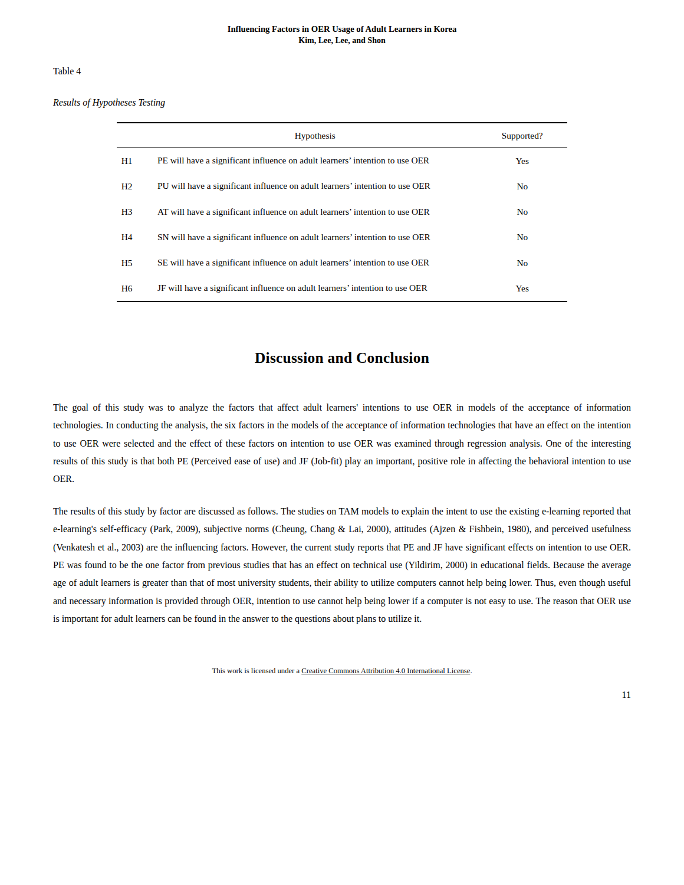Influencing Factors in OER Usage of Adult Learners in Korea
Kim, Lee, Lee, and Shon
Table 4
Results of Hypotheses Testing
| | Hypothesis | Supported? |
| --- | --- | --- |
| H1 | PE will have a significant influence on adult learners’ intention to use OER | Yes |
| H2 | PU will have a significant influence on adult learners’ intention to use OER | No |
| H3 | AT will have a significant influence on adult learners’ intention to use OER | No |
| H4 | SN will have a significant influence on adult learners’ intention to use OER | No |
| H5 | SE will have a significant influence on adult learners’ intention to use OER | No |
| H6 | JF will have a significant influence on adult learners’ intention to use OER | Yes |
Discussion and Conclusion
The goal of this study was to analyze the factors that affect adult learners' intentions to use OER in models of the acceptance of information technologies. In conducting the analysis, the six factors in the models of the acceptance of information technologies that have an effect on the intention to use OER were selected and the effect of these factors on intention to use OER was examined through regression analysis. One of the interesting results of this study is that both PE (Perceived ease of use) and JF (Job-fit) play an important, positive role in affecting the behavioral intention to use OER.
The results of this study by factor are discussed as follows. The studies on TAM models to explain the intent to use the existing e-learning reported that e-learning's self-efficacy (Park, 2009), subjective norms (Cheung, Chang & Lai, 2000), attitudes (Ajzen & Fishbein, 1980), and perceived usefulness (Venkatesh et al., 2003) are the influencing factors. However, the current study reports that PE and JF have significant effects on intention to use OER. PE was found to be the one factor from previous studies that has an effect on technical use (Yildirim, 2000) in educational fields. Because the average age of adult learners is greater than that of most university students, their ability to utilize computers cannot help being lower. Thus, even though useful and necessary information is provided through OER, intention to use cannot help being lower if a computer is not easy to use. The reason that OER use is important for adult learners can be found in the answer to the questions about plans to utilize it.
This work is licensed under a Creative Commons Attribution 4.0 International License.
11